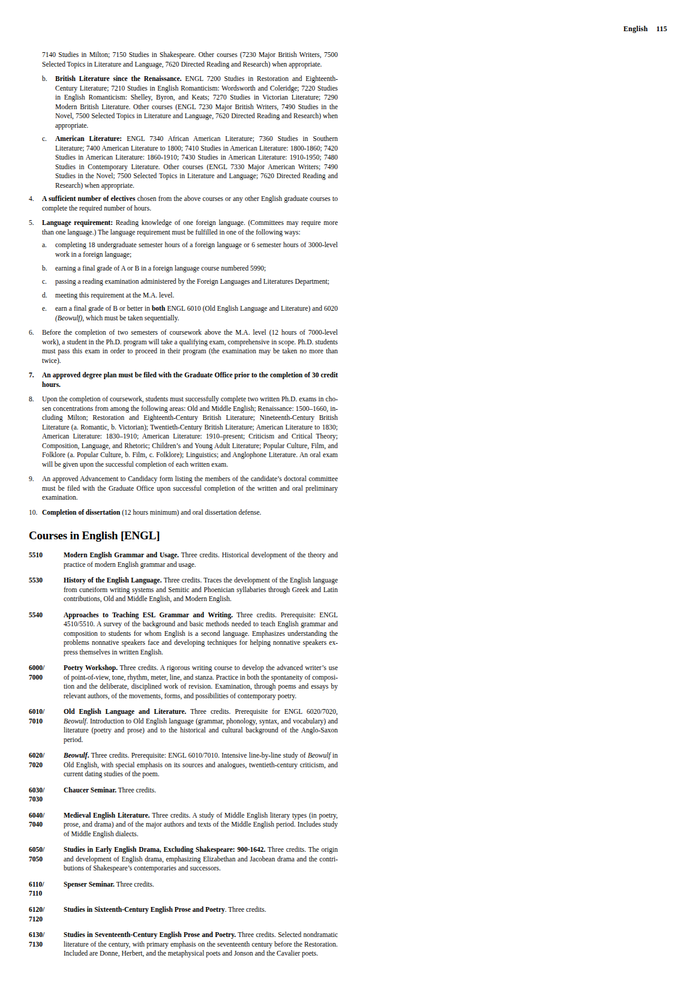English115
7140 Studies in Milton; 7150 Studies in Shakespeare. Other courses (7230 Major British Writers, 7500 Selected Topics in Literature and Language, 7620 Directed Reading and Research) when appropriate.
British Literature since the Renaissance. ENGL 7200 Studies in Restoration and Eighteenth-Century Literature; 7210 Studies in English Romanticism: Wordsworth and Coleridge; 7220 Studies in English Romanticism: Shelley, Byron, and Keats; 7270 Studies in Victorian Literature; 7290 Modern British Literature. Other courses (ENGL 7230 Major British Writers, 7490 Studies in the Novel, 7500 Selected Topics in Literature and Language, 7620 Directed Reading and Research) when appropriate.
American Literature: ENGL 7340 African American Literature; 7360 Studies in Southern Literature; 7400 American Literature to 1800; 7410 Studies in American Literature: 1800-1860; 7420 Studies in American Literature: 1860-1910; 7430 Studies in American Literature: 1910-1950; 7480 Studies in Contemporary Literature. Other courses (ENGL 7330 Major American Writers; 7490 Studies in the Novel; 7500 Selected Topics in Literature and Language; 7620 Directed Reading and Research) when appropriate.
A sufficient number of electives chosen from the above courses or any other English graduate courses to complete the required number of hours.
Language requirement: Reading knowledge of one foreign language. (Committees may require more than one language.) The language requirement must be fulfilled in one of the following ways:
completing 18 undergraduate semester hours of a foreign language or 6 semester hours of 3000-level work in a foreign language;
earning a final grade of A or B in a foreign language course numbered 5990;
passing a reading examination administered by the Foreign Languages and Literatures Department;
meeting this requirement at the M.A. level.
earn a final grade of B or better in both ENGL 6010 (Old English Language and Literature) and 6020 (Beowulf), which must be taken sequentially.
Before the completion of two semesters of coursework above the M.A. level (12 hours of 7000-level work), a student in the Ph.D. program will take a qualifying exam, comprehensive in scope. Ph.D. students must pass this exam in order to proceed in their program (the examination may be taken no more than twice).
An approved degree plan must be filed with the Graduate Office prior to the completion of 30 credit hours.
Upon the completion of coursework, students must successfully complete two written Ph.D. exams in chosen concentrations from among the following areas: Old and Middle English; Renaissance: 1500–1660, including Milton; Restoration and Eighteenth-Century British Literature; Nineteenth-Century British Literature (a. Romantic, b. Victorian); Twentieth-Century British Literature; American Literature to 1830; American Literature: 1830–1910; American Literature: 1910–present; Criticism and Critical Theory; Composition, Language, and Rhetoric; Children’s and Young Adult Literature; Popular Culture, Film, and Folklore (a. Popular Culture, b. Film, c. Folklore); Linguistics; and Anglophone Literature. An oral exam will be given upon the successful completion of each written exam.
An approved Advancement to Candidacy form listing the members of the candidate’s doctoral committee must be filed with the Graduate Office upon successful completion of the written and oral preliminary examination.
Completion of dissertation (12 hours minimum) and oral dissertation defense.
Courses in English [ENGL]
5510
Modern English Grammar and Usage. Three credits. Historical development of the theory and practice of modern English grammar and usage.
5530
History of the English Language. Three credits. Traces the development of the English language from cuneiform writing systems and Semitic and Phoenician syllabaries through Greek and Latin contributions, Old and Middle English, and Modern English.
5540
Approaches to Teaching ESL Grammar and Writing. Three credits. Prerequisite: ENGL 4510/5510. A survey of the background and basic methods needed to teach English grammar and composition to students for whom English is a second language. Emphasizes understanding the problems nonnative speakers face and developing techniques for helping nonnative speakers express themselves in written English.
6000/
7000
Poetry Workshop. Three credits. A rigorous writing course to develop the advanced writer’s use of point-of-view, tone, rhythm, meter, line, and stanza. Practice in both the spontaneity of composition and the deliberate, disciplined work of revision. Examination, through poems and essays by relevant authors, of the movements, forms, and possibilities of contemporary poetry.
6010/
7010
Old English Language and Literature. Three credits. Prerequisite for ENGL 6020/7020, Beowulf. Introduction to Old English language (grammar, phonology, syntax, and vocabulary) and literature (poetry and prose) and to the historical and cultural background of the Anglo-Saxon period.
6020/
7020
Beowulf. Three credits. Prerequisite: ENGL 6010/7010. Intensive line-by-line study of Beowulf in Old English, with special emphasis on its sources and analogues, twentieth-century criticism, and current dating studies of the poem.
6030/
7030
Chaucer Seminar. Three credits.
6040/
7040
Medieval English Literature. Three credits. A study of Middle English literary types (in poetry, prose, and drama) and of the major authors and texts of the Middle English period. Includes study of Middle English dialects.
6050/
7050
Studies in Early English Drama, Excluding Shakespeare: 900-1642. Three credits. The origin and development of English drama, emphasizing Elizabethan and Jacobean drama and the contributions of Shakespeare’s contemporaries and successors.
6110/
7110
Spenser Seminar. Three credits.
6120/
7120
Studies in Sixteenth-Century English Prose and Poetry. Three credits.
6130/
7130
Studies in Seventeenth-Century English Prose and Poetry. Three credits. Selected nondramatic literature of the century, with primary emphasis on the seventeenth century before the Restoration. Included are Donne, Herbert, and the metaphysical poets and Jonson and the Cavalier poets.